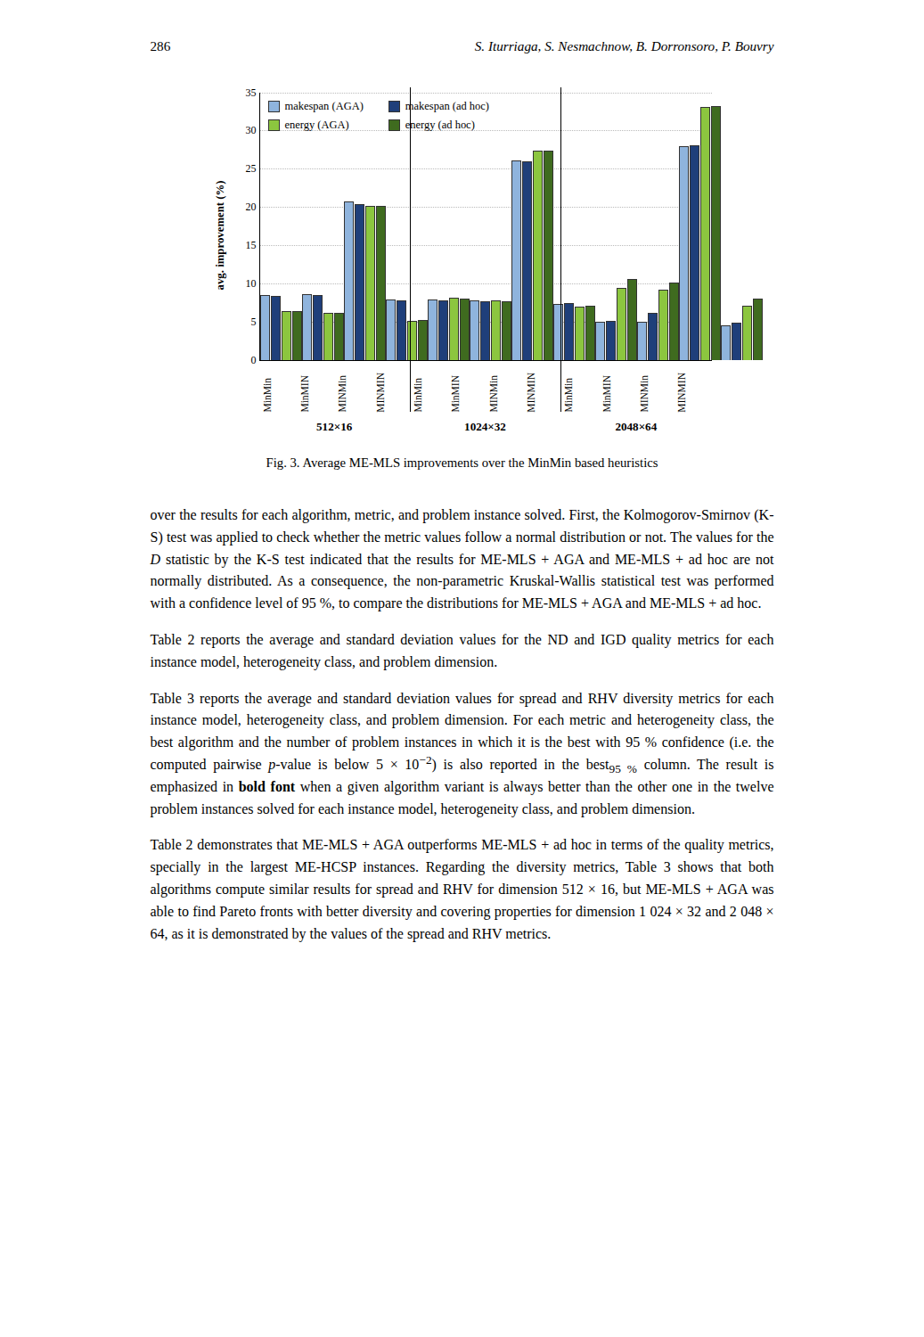286 S. Iturriaga, S. Nesmachnow, B. Dorronsoro, P. Bouvry
makespan (AGA) makespan (ad hoc) energy (AGA) energy (ad hoc)
avg. improvement (%)
35
30
25
20
15
10
5
0
MinMin
MinMIN
MINMin
MINMIN
MinMin
MinMIN
MINMin
MINMIN
MinMin
MinMIN
MINMin
MINMIN
512×16
1024×32
2048×64
Fig. 3. Average ME-MLS improvements over the MinMin based heuristics
over the results for each algorithm, metric, and problem instance solved. First, the Kolmogorov-Smirnov (K-S) test was applied to check whether the metric values follow a normal distribution or not. The values for the D statistic by the K-S test indicated that the results for ME-MLS + AGA and ME-MLS + ad hoc are not normally distributed. As a consequence, the non-parametric Kruskal-Wallis statistical test was performed with a confidence level of 95 %, to compare the distributions for ME-MLS + AGA and ME-MLS + ad hoc.
Table 2 reports the average and standard deviation values for the ND and IGD quality metrics for each instance model, heterogeneity class, and problem dimension.
Table 3 reports the average and standard deviation values for spread and RHV diversity metrics for each instance model, heterogeneity class, and problem dimension. For each metric and heterogeneity class, the best algorithm and the number of problem instances in which it is the best with 95 % confidence (i.e. the computed pairwise p-value is below 5 × 10−2) is also reported in the best95 % column. The result is emphasized in bold font when a given algorithm variant is always better than the other one in the twelve problem instances solved for each instance model, heterogeneity class, and problem dimension.
Table 2 demonstrates that ME-MLS + AGA outperforms ME-MLS + ad hoc in terms of the quality metrics, specially in the largest ME-HCSP instances. Regarding the diversity metrics, Table 3 shows that both algorithms compute similar results for spread and RHV for dimension 512 × 16, but ME-MLS + AGA was able to find Pareto fronts with better diversity and covering properties for dimension 1 024 × 32 and 2 048 × 64, as it is demonstrated by the values of the spread and RHV metrics.